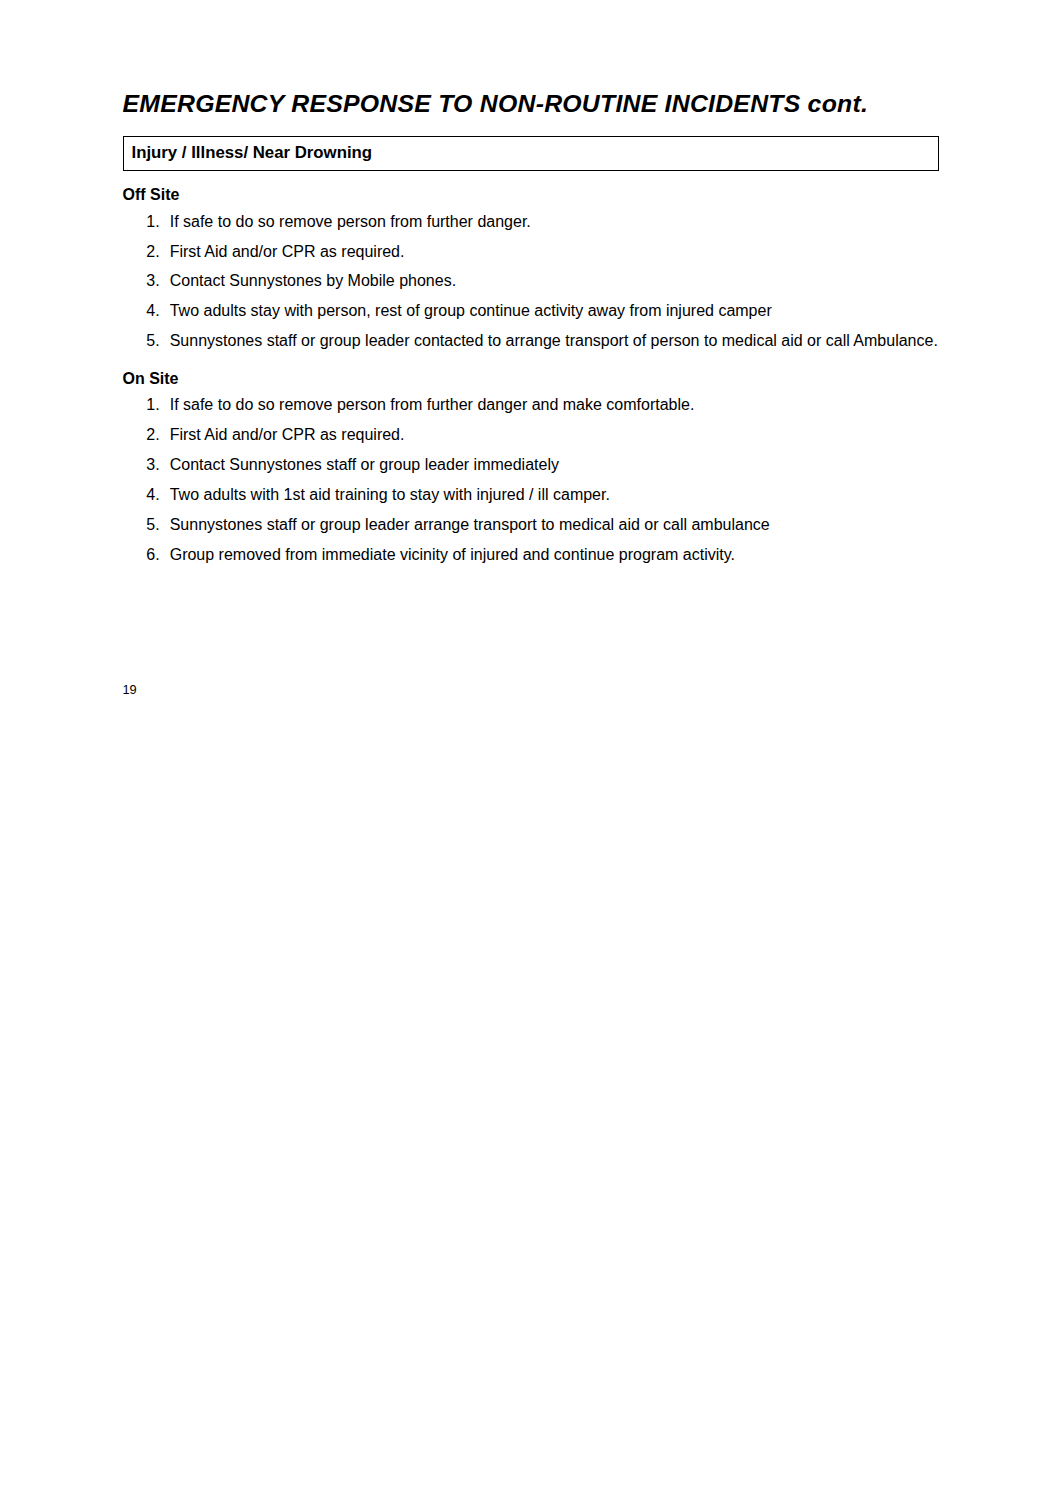EMERGENCY RESPONSE TO NON-ROUTINE INCIDENTS cont.
Injury / Illness/ Near Drowning
Off Site
If safe to do so remove person from further danger.
First Aid and/or CPR as required.
Contact Sunnystones by Mobile phones.
Two adults stay with person, rest of group continue activity away from injured camper
Sunnystones staff or group leader contacted to arrange transport of person to medical aid or call Ambulance.
On Site
If safe to do so remove person from further danger and make comfortable.
First Aid and/or CPR as required.
Contact Sunnystones staff or group leader immediately
Two adults with 1st aid training to stay with injured / ill camper.
Sunnystones staff or group leader arrange transport to medical aid or call ambulance
Group removed from immediate vicinity of injured and continue program activity.
19